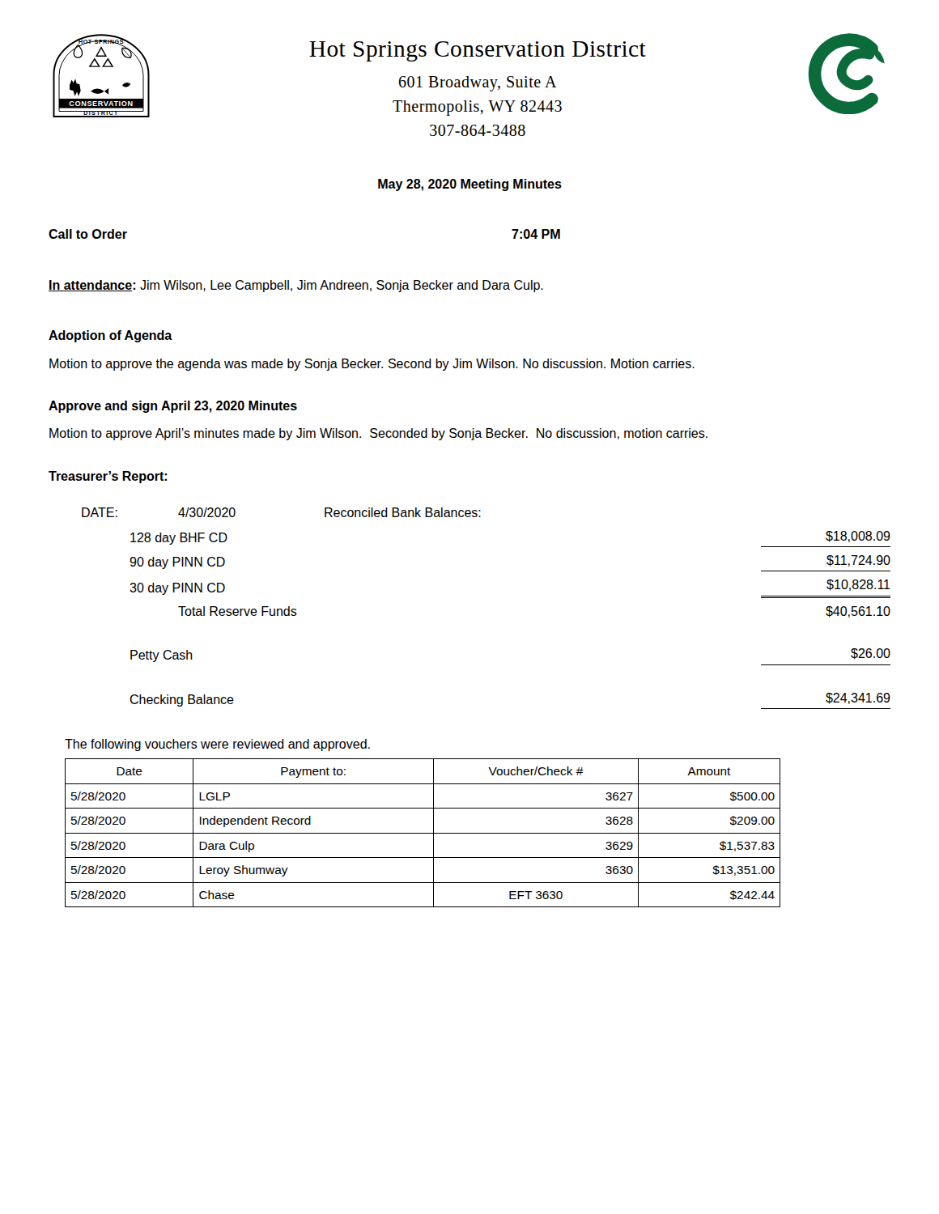CONSERVATION DISTRICT HOT SPRINGS
Hot Springs Conservation District
601 Broadway, Suite A
Thermopolis, WY 82443
307-864-3488
May 28, 2020 Meeting Minutes
Call to Order 7:04 PM
In attendance: Jim Wilson, Lee Campbell, Jim Andreen, Sonja Becker and Dara Culp.
Adoption of Agenda
Motion to approve the agenda was made by Sonja Becker. Second by Jim Wilson. No discussion. Motion carries.
Approve and sign April 23, 2020 Minutes
Motion to approve April’s minutes made by Jim Wilson. Seconded by Sonja Becker. No discussion, motion carries.
Treasurer’s Report:
| DATE: | 4/30/2020 | Reconciled Bank Balances: |
| 128 day BHF CD | $18,008.09 |
| 90 day PINN CD | $11,724.90 |
| 30 day PINN CD | $10,828.11 |
| Total Reserve Funds | $40,561.10 |
| Petty Cash | $26.00 |
| Checking Balance | $24,341.69 |
The following vouchers were reviewed and approved.
| Date | Payment to: | Voucher/Check # | Amount |
| --- | --- | --- | --- |
| 5/28/2020 | LGLP | 3627 | $500.00 |
| 5/28/2020 | Independent Record | 3628 | $209.00 |
| 5/28/2020 | Dara Culp | 3629 | $1,537.83 |
| 5/28/2020 | Leroy Shumway | 3630 | $13,351.00 |
| 5/28/2020 | Chase | EFT 3630 | $242.44 |